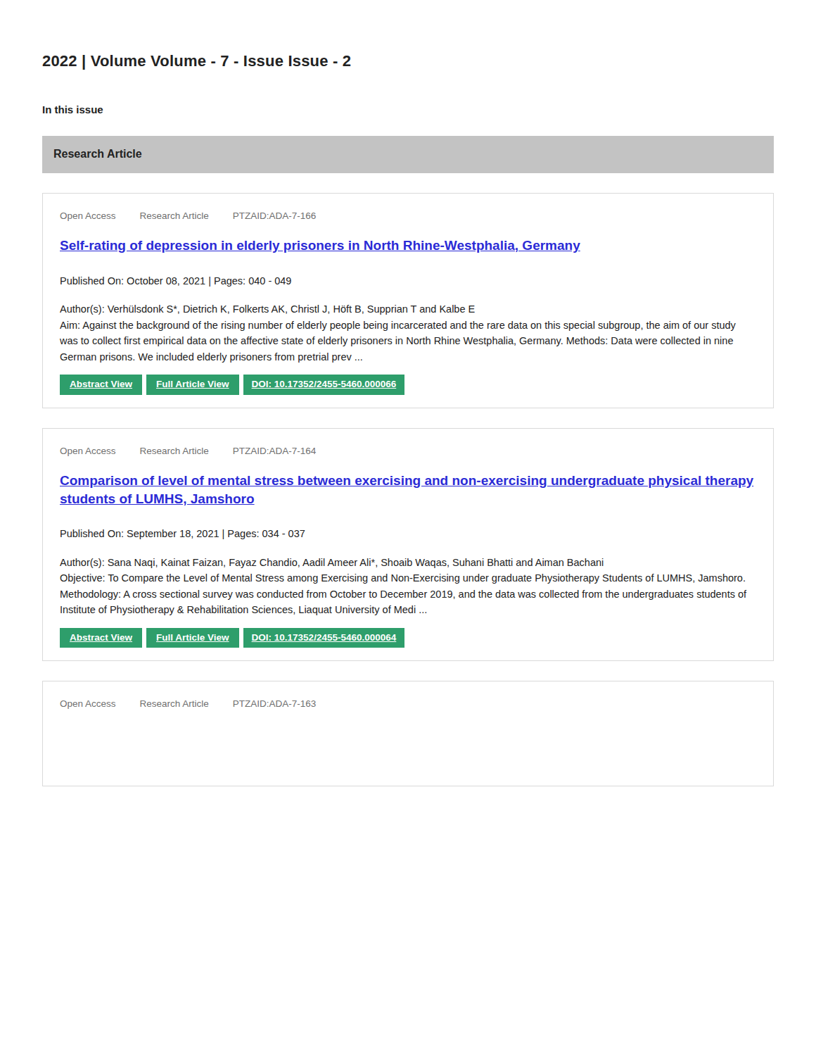2022 | Volume Volume - 7 - Issue Issue - 2
In this issue
Research Article
Open Access Research Article PTZAID:ADA-7-166
Self-rating of depression in elderly prisoners in North Rhine-Westphalia, Germany
Published On: October 08, 2021 | Pages: 040 - 049
Author(s): Verhülsdonk S*, Dietrich K, Folkerts AK, Christl J, Höft B, Supprian T and Kalbe E
Aim: Against the background of the rising number of elderly people being incarcerated and the rare data on this special subgroup, the aim of our study was to collect first empirical data on the affective state of elderly prisoners in North Rhine Westphalia, Germany. Methods: Data were collected in nine German prisons. We included elderly prisoners from pretrial prev ...
Abstract View Full Article View DOI: 10.17352/2455-5460.000066
Open Access Research Article PTZAID:ADA-7-164
Comparison of level of mental stress between exercising and non-exercising undergraduate physical therapy students of LUMHS, Jamshoro
Published On: September 18, 2021 | Pages: 034 - 037
Author(s): Sana Naqi, Kainat Faizan, Fayaz Chandio, Aadil Ameer Ali*, Shoaib Waqas, Suhani Bhatti and Aiman Bachani
Objective: To Compare the Level of Mental Stress among Exercising and Non-Exercising under graduate Physiotherapy Students of LUMHS, Jamshoro. Methodology: A cross sectional survey was conducted from October to December 2019, and the data was collected from the undergraduates students of Institute of Physiotherapy & Rehabilitation Sciences, Liaquat University of Medi ...
Abstract View Full Article View DOI: 10.17352/2455-5460.000064
Open Access Research Article PTZAID:ADA-7-163